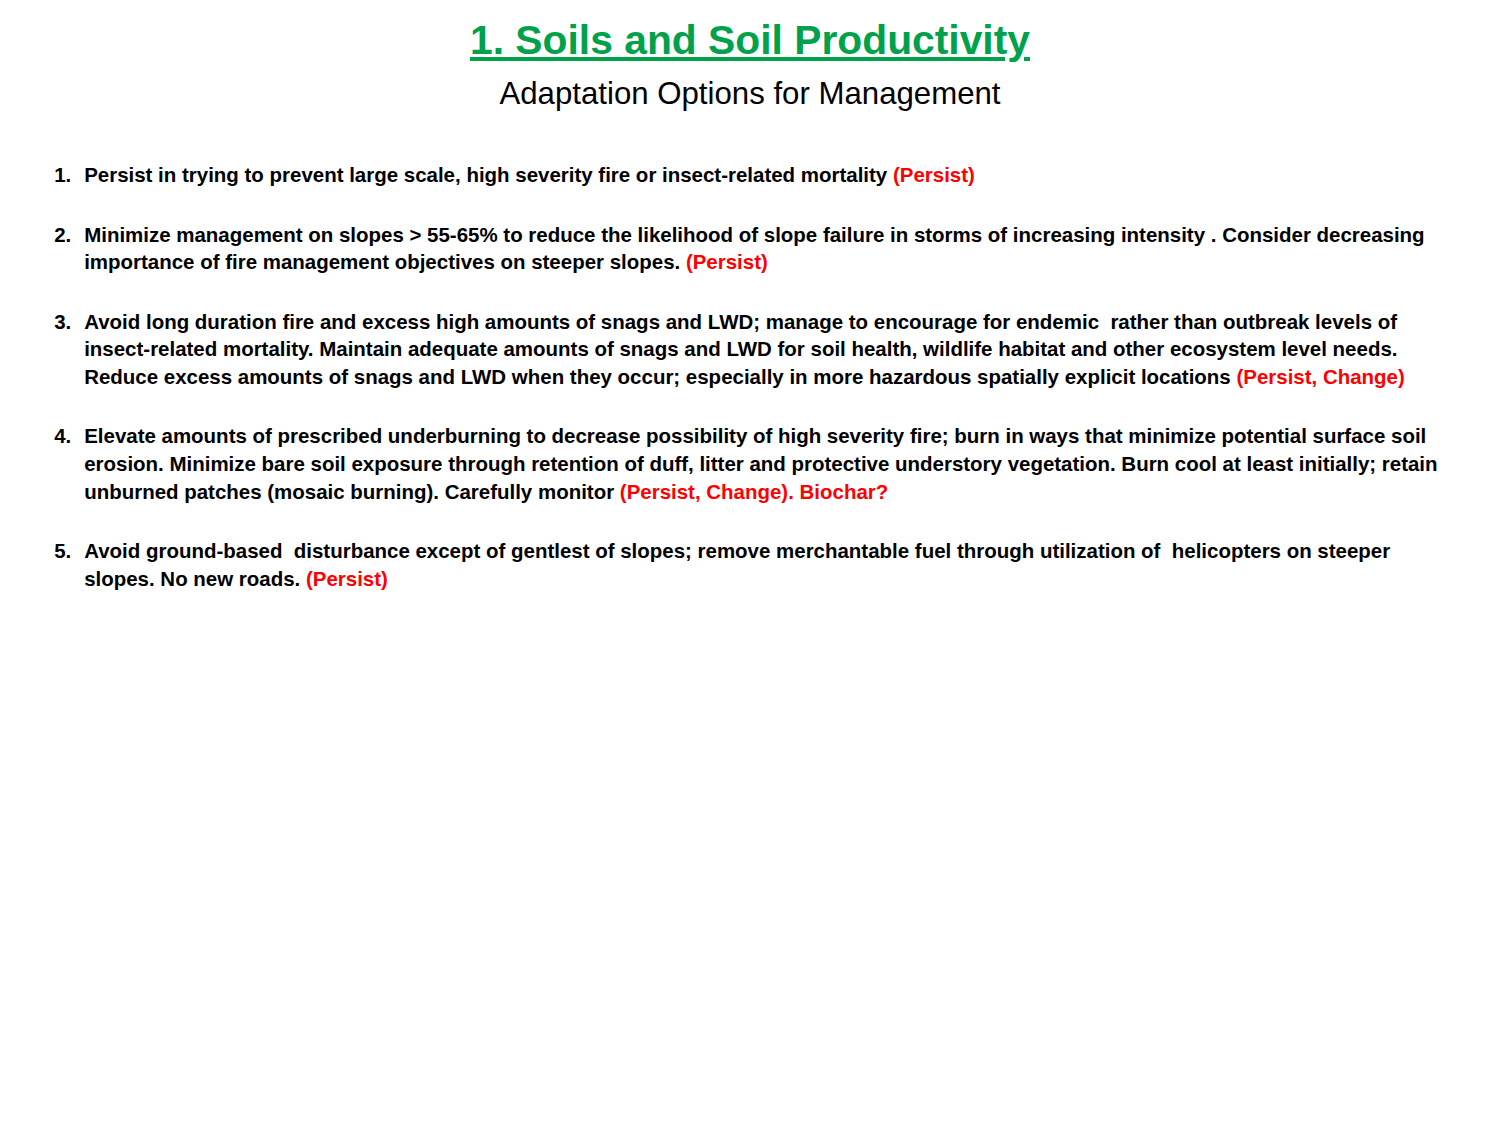1. Soils and Soil Productivity
Adaptation Options for Management
Persist in trying to prevent large scale, high severity fire or insect-related mortality (Persist)
Minimize management on slopes > 55-65% to reduce the likelihood of slope failure in storms of increasing intensity . Consider decreasing importance of fire management objectives on steeper slopes. (Persist)
Avoid long duration fire and excess high amounts of snags and LWD; manage to encourage for endemic rather than outbreak levels of insect-related mortality. Maintain adequate amounts of snags and LWD for soil health, wildlife habitat and other ecosystem level needs. Reduce excess amounts of snags and LWD when they occur; especially in more hazardous spatially explicit locations (Persist, Change)
Elevate amounts of prescribed underburning to decrease possibility of high severity fire; burn in ways that minimize potential surface soil erosion. Minimize bare soil exposure through retention of duff, litter and protective understory vegetation. Burn cool at least initially; retain unburned patches (mosaic burning). Carefully monitor (Persist, Change). Biochar?
Avoid ground-based disturbance except of gentlest of slopes; remove merchantable fuel through utilization of helicopters on steeper slopes. No new roads. (Persist)